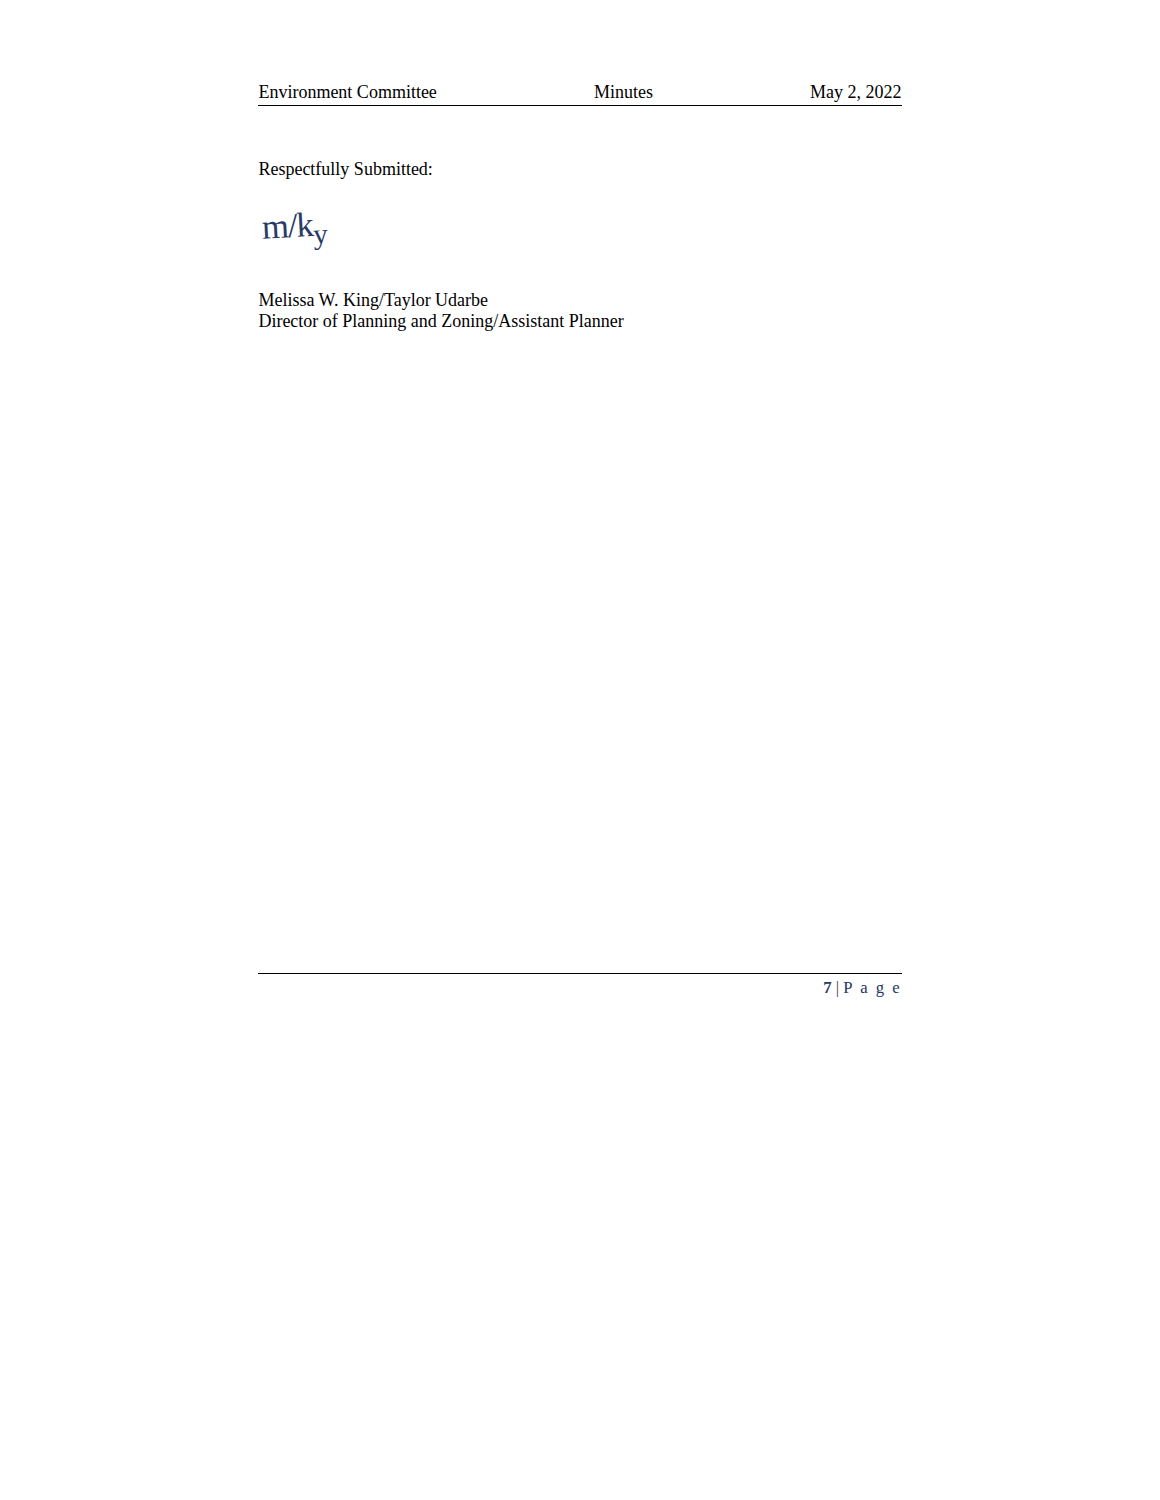Environment Committee
Minutes
May 2, 2022
Respectfully Submitted:
m/ky
Melissa W. King/Taylor Udarbe
Director of Planning and Zoning/Assistant Planner
7 | P a g e